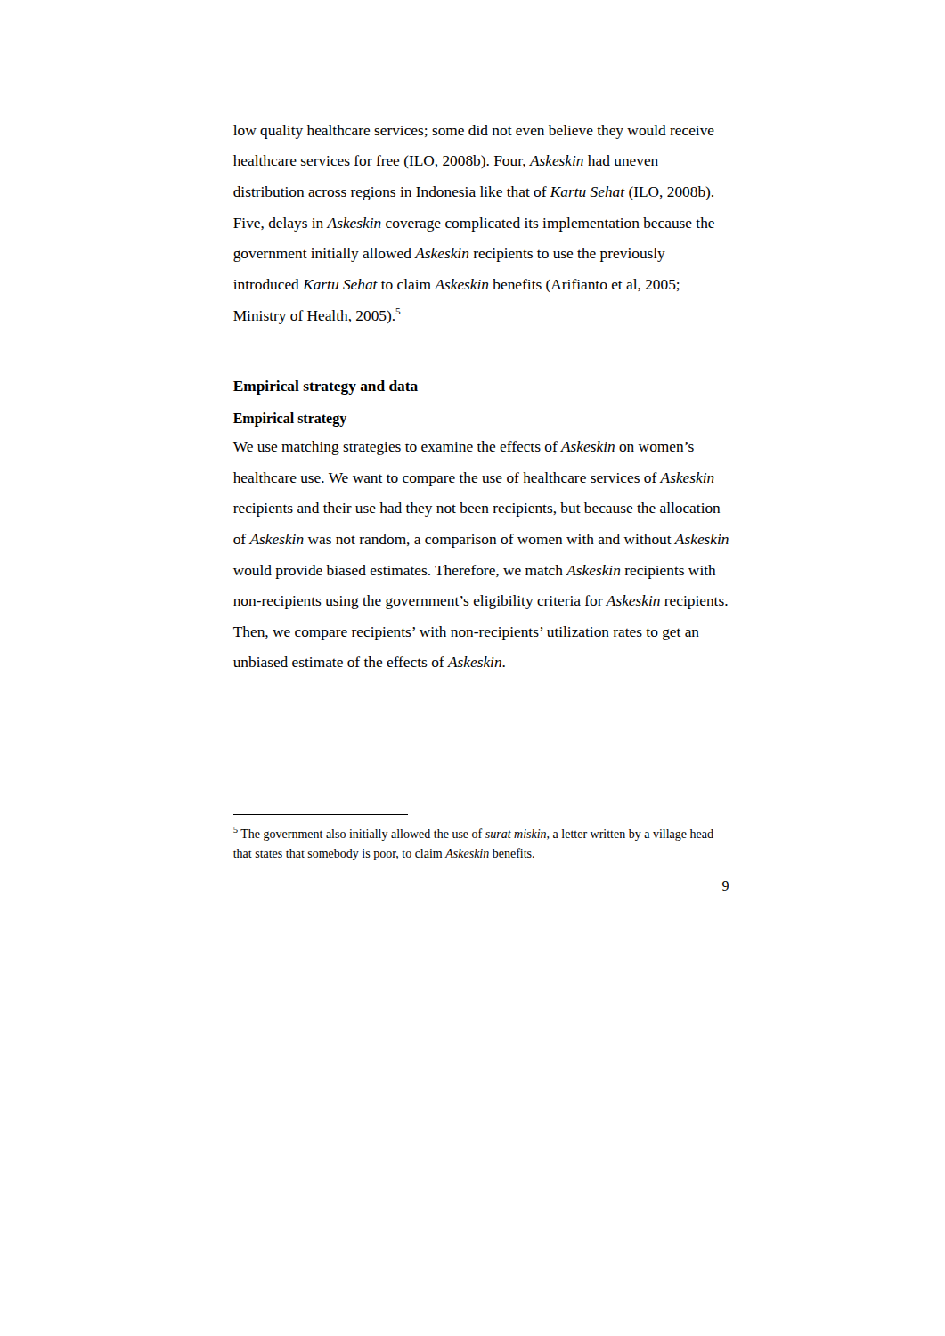low quality healthcare services; some did not even believe they would receive healthcare services for free (ILO, 2008b). Four, Askeskin had uneven distribution across regions in Indonesia like that of Kartu Sehat (ILO, 2008b). Five, delays in Askeskin coverage complicated its implementation because the government initially allowed Askeskin recipients to use the previously introduced Kartu Sehat to claim Askeskin benefits (Arifianto et al, 2005; Ministry of Health, 2005).5
Empirical strategy and data
Empirical strategy
We use matching strategies to examine the effects of Askeskin on women’s healthcare use. We want to compare the use of healthcare services of Askeskin recipients and their use had they not been recipients, but because the allocation of Askeskin was not random, a comparison of women with and without Askeskin would provide biased estimates. Therefore, we match Askeskin recipients with non-recipients using the government’s eligibility criteria for Askeskin recipients. Then, we compare recipients’ with non-recipients’ utilization rates to get an unbiased estimate of the effects of Askeskin.
5 The government also initially allowed the use of surat miskin, a letter written by a village head that states that somebody is poor, to claim Askeskin benefits.
9